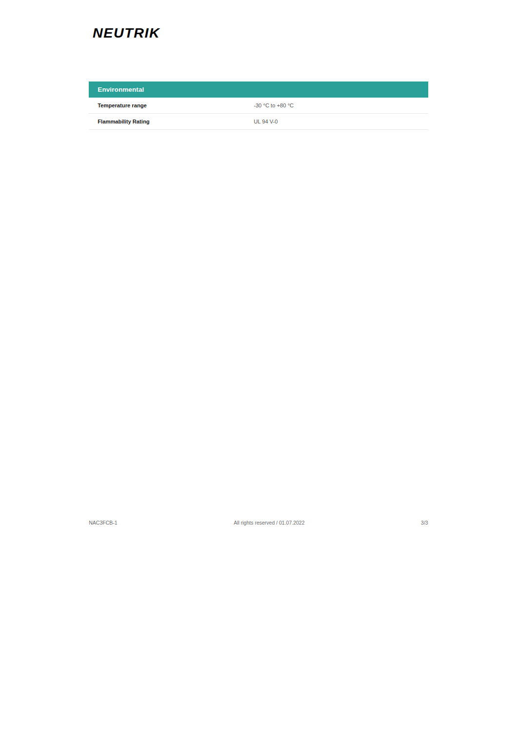NEUTRIK
Environmental
| Temperature range | -30 °C to +80 °C |
| Flammability Rating | UL 94 V-0 |
NAC3FCB-1
All rights reserved / 01.07.2022
3/3